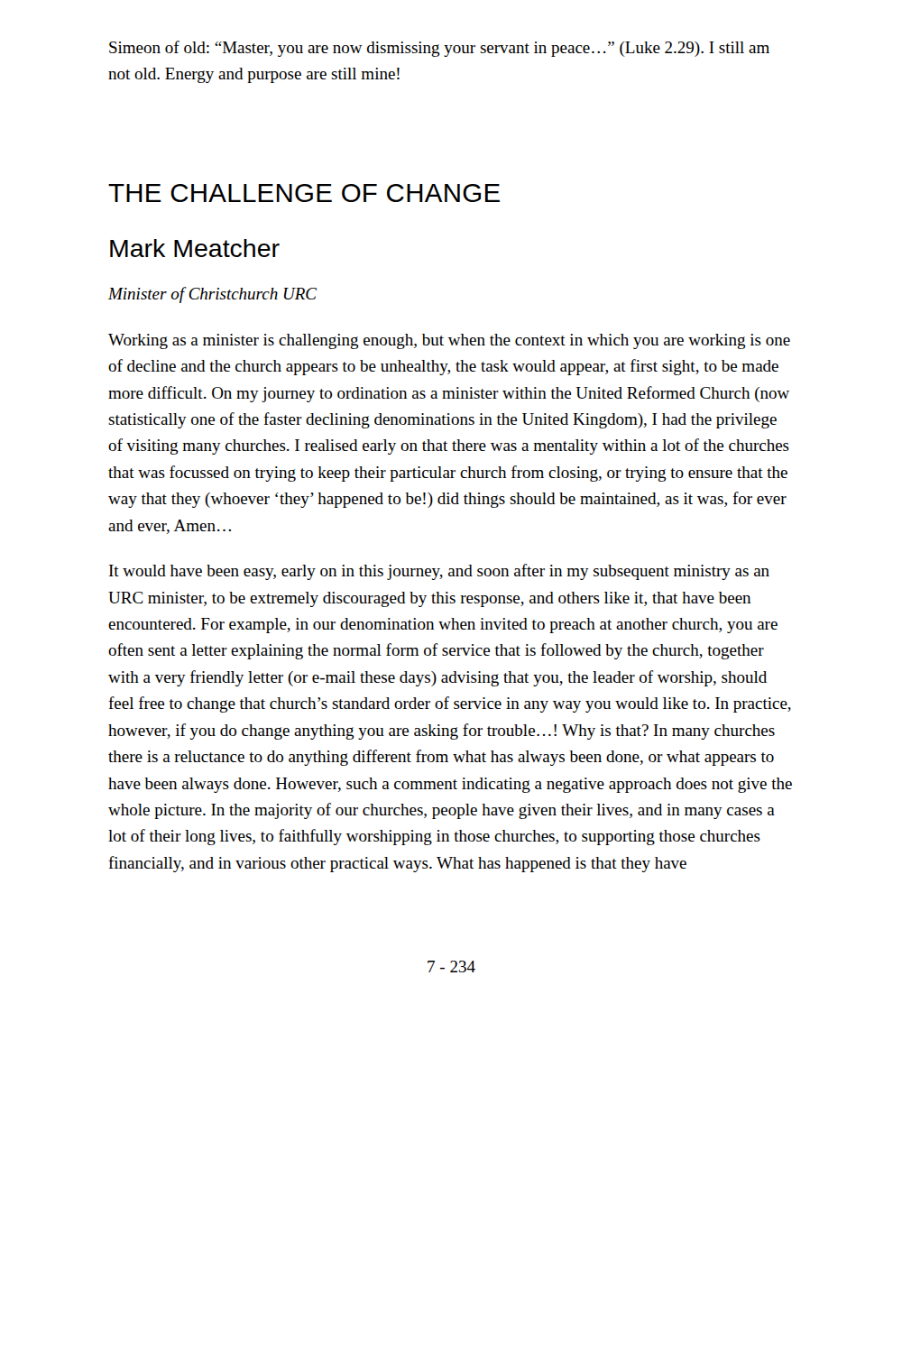Simeon of old: “Master, you are now dismissing your servant in peace…” (Luke 2.29). I still am not old. Energy and purpose are still mine!
THE CHALLENGE OF CHANGE
Mark Meatcher
Minister of Christchurch URC
Working as a minister is challenging enough, but when the context in which you are working is one of decline and the church appears to be unhealthy, the task would appear, at first sight, to be made more difficult. On my journey to ordination as a minister within the United Reformed Church (now statistically one of the faster declining denominations in the United Kingdom), I had the privilege of visiting many churches. I realised early on that there was a mentality within a lot of the churches that was focussed on trying to keep their particular church from closing, or trying to ensure that the way that they (whoever ‘they’ happened to be!) did things should be maintained, as it was, for ever and ever, Amen…
It would have been easy, early on in this journey, and soon after in my subsequent ministry as an URC minister, to be extremely discouraged by this response, and others like it, that have been encountered. For example, in our denomination when invited to preach at another church, you are often sent a letter explaining the normal form of service that is followed by the church, together with a very friendly letter (or e-mail these days) advising that you, the leader of worship, should feel free to change that church’s standard order of service in any way you would like to. In practice, however, if you do change anything you are asking for trouble…! Why is that? In many churches there is a reluctance to do anything different from what has always been done, or what appears to have been always done. However, such a comment indicating a negative approach does not give the whole picture. In the majority of our churches, people have given their lives, and in many cases a lot of their long lives, to faithfully worshipping in those churches, to supporting those churches financially, and in various other practical ways. What has happened is that they have
7 - 234